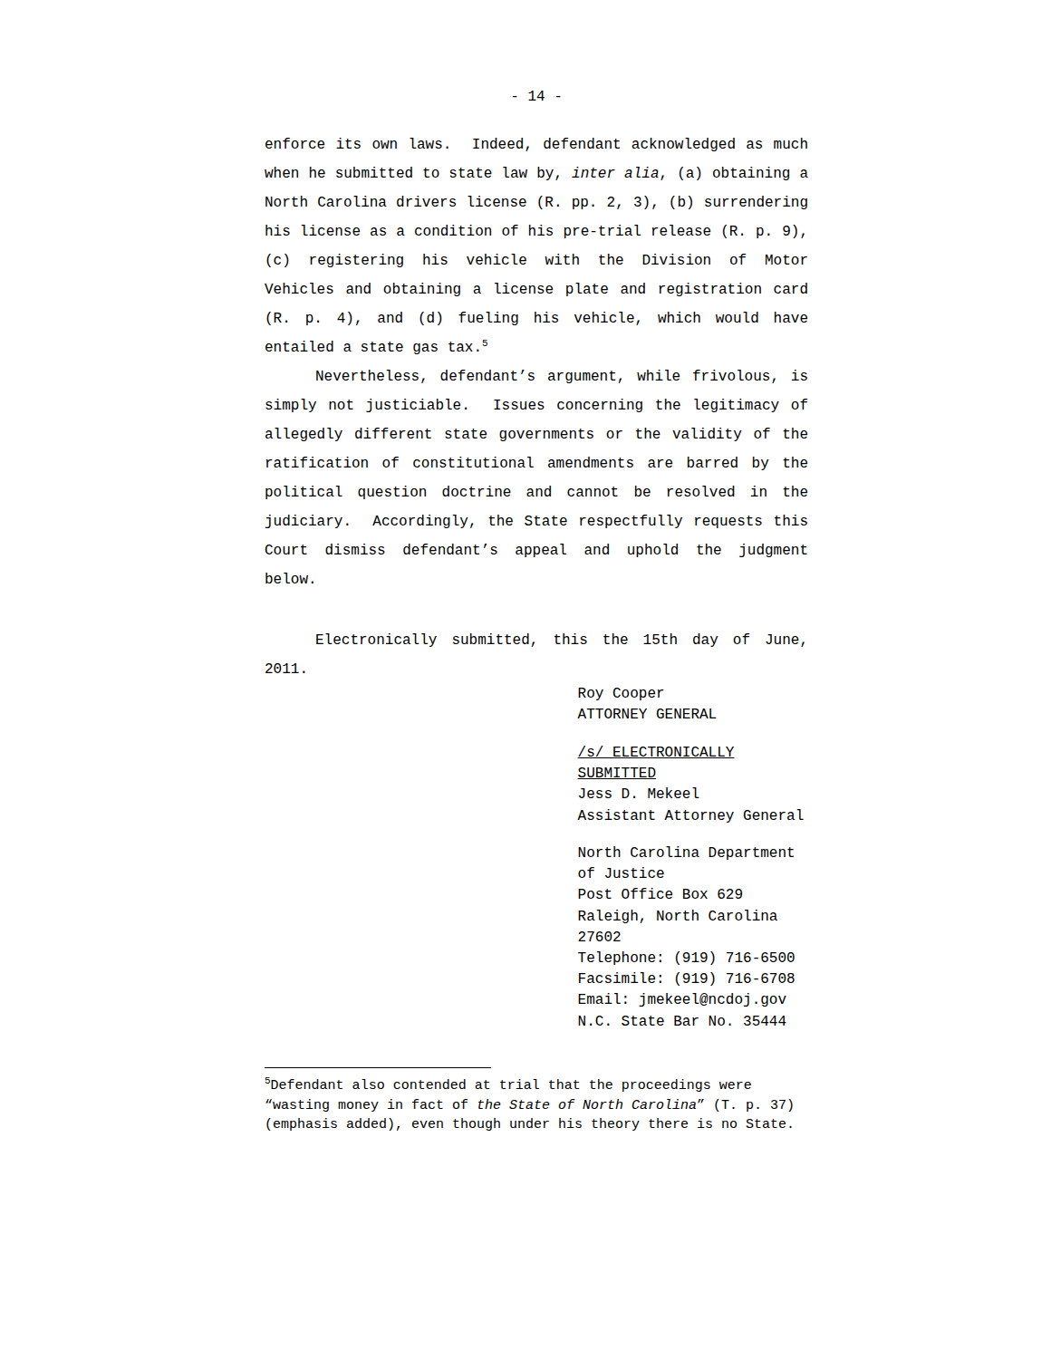- 14 -
enforce its own laws. Indeed, defendant acknowledged as much when he submitted to state law by, inter alia, (a) obtaining a North Carolina drivers license (R. pp. 2, 3), (b) surrendering his license as a condition of his pre-trial release (R. p. 9), (c) registering his vehicle with the Division of Motor Vehicles and obtaining a license plate and registration card (R. p. 4), and (d) fueling his vehicle, which would have entailed a state gas tax.5
Nevertheless, defendant’s argument, while frivolous, is simply not justiciable. Issues concerning the legitimacy of allegedly different state governments or the validity of the ratification of constitutional amendments are barred by the political question doctrine and cannot be resolved in the judiciary. Accordingly, the State respectfully requests this Court dismiss defendant’s appeal and uphold the judgment below.
Electronically submitted, this the 15th day of June, 2011.
Roy Cooper
ATTORNEY GENERAL
/s/ ELECTRONICALLY SUBMITTED
Jess D. Mekeel
Assistant Attorney General
North Carolina Department of Justice
Post Office Box 629
Raleigh, North Carolina 27602
Telephone: (919) 716-6500
Facsimile: (919) 716-6708
Email: jmekeel@ncdoj.gov
N.C. State Bar No. 35444
5Defendant also contended at trial that the proceedings were “wasting money in fact of the State of North Carolina” (T. p. 37) (emphasis added), even though under his theory there is no State.